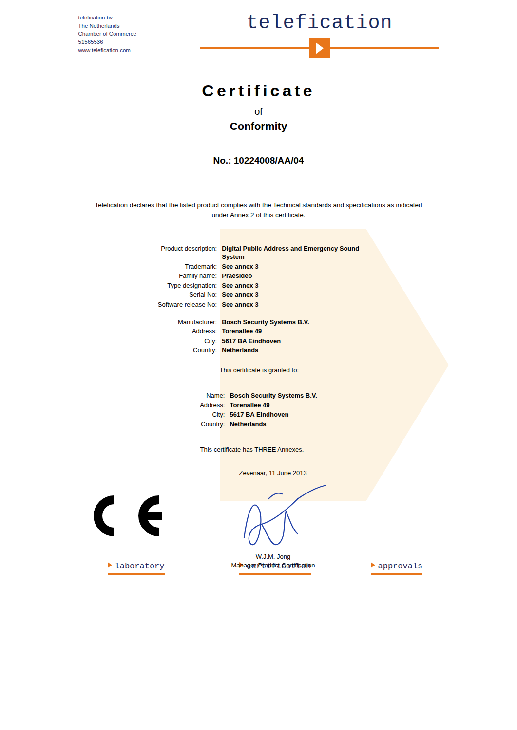telefication bv
The Netherlands
Chamber of Commerce
51565536
www.telefication.com
telefication
Certificate
of
Conformity
No.: 10224008/AA/04
Telefication declares that the listed product complies with the Technical standards and specifications as indicated under Annex 2 of this certificate.
| Product description: | Digital Public Address and Emergency Sound System |
| Trademark: | See annex 3 |
| Family name: | Praesideo |
| Type designation: | See annex 3 |
| Serial No: | See annex 3 |
| Software release No: | See annex 3 |
| Manufacturer: | Bosch Security Systems B.V. |
| Address: | Torenallee 49 |
| City: | 5617 BA Eindhoven |
| Country: | Netherlands |
This certificate is granted to:
| Name: | Bosch Security Systems B.V. |
| Address: | Torenallee 49 |
| City: | 5617 BA Eindhoven |
| Country: | Netherlands |
This certificate has THREE Annexes.
Zevenaar, 11 June 2013
W.J.M. Jong
Manager Product Certification
laboratory
certification
approvals